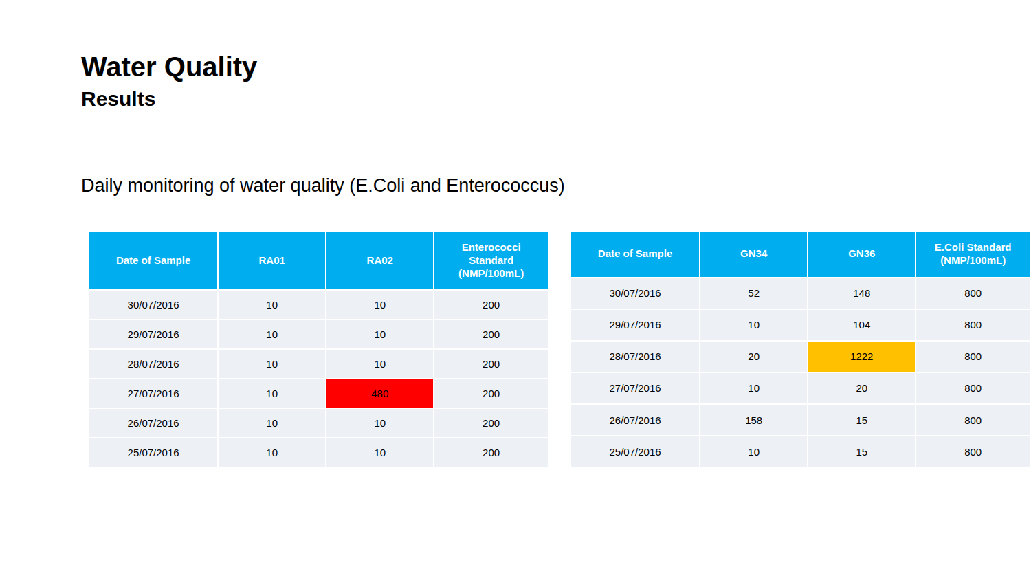Water Quality
Results
Daily monitoring of water quality (E.Coli and Enterococcus)
| Date of Sample | RA01 | RA02 | Enterococci Standard (NMP/100mL) |
| --- | --- | --- | --- |
| 30/07/2016 | 10 | 10 | 200 |
| 29/07/2016 | 10 | 10 | 200 |
| 28/07/2016 | 10 | 10 | 200 |
| 27/07/2016 | 10 | 480 | 200 |
| 26/07/2016 | 10 | 10 | 200 |
| 25/07/2016 | 10 | 10 | 200 |
| Date of Sample | GN34 | GN36 | E.Coli Standard (NMP/100mL) |
| --- | --- | --- | --- |
| 30/07/2016 | 52 | 148 | 800 |
| 29/07/2016 | 10 | 104 | 800 |
| 28/07/2016 | 20 | 1222 | 800 |
| 27/07/2016 | 10 | 20 | 800 |
| 26/07/2016 | 158 | 15 | 800 |
| 25/07/2016 | 10 | 15 | 800 |